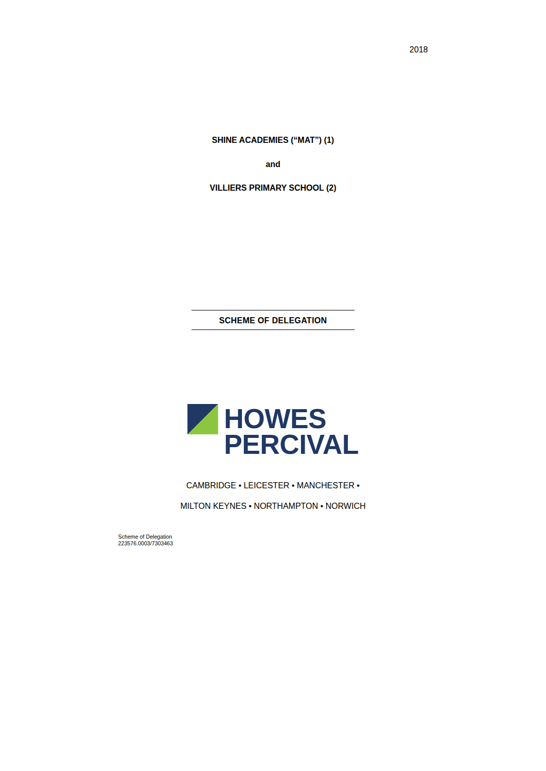2018
SHINE ACADEMIES (“MAT”) (1)
and
VILLIERS PRIMARY SCHOOL (2)
SCHEME OF DELEGATION
HOWES
PERCIVAL
CAMBRIDGE • LEICESTER • MANCHESTER •
MILTON KEYNES • NORTHAMPTON • NORWICH
Scheme of Delegation
223576.0003/7303463